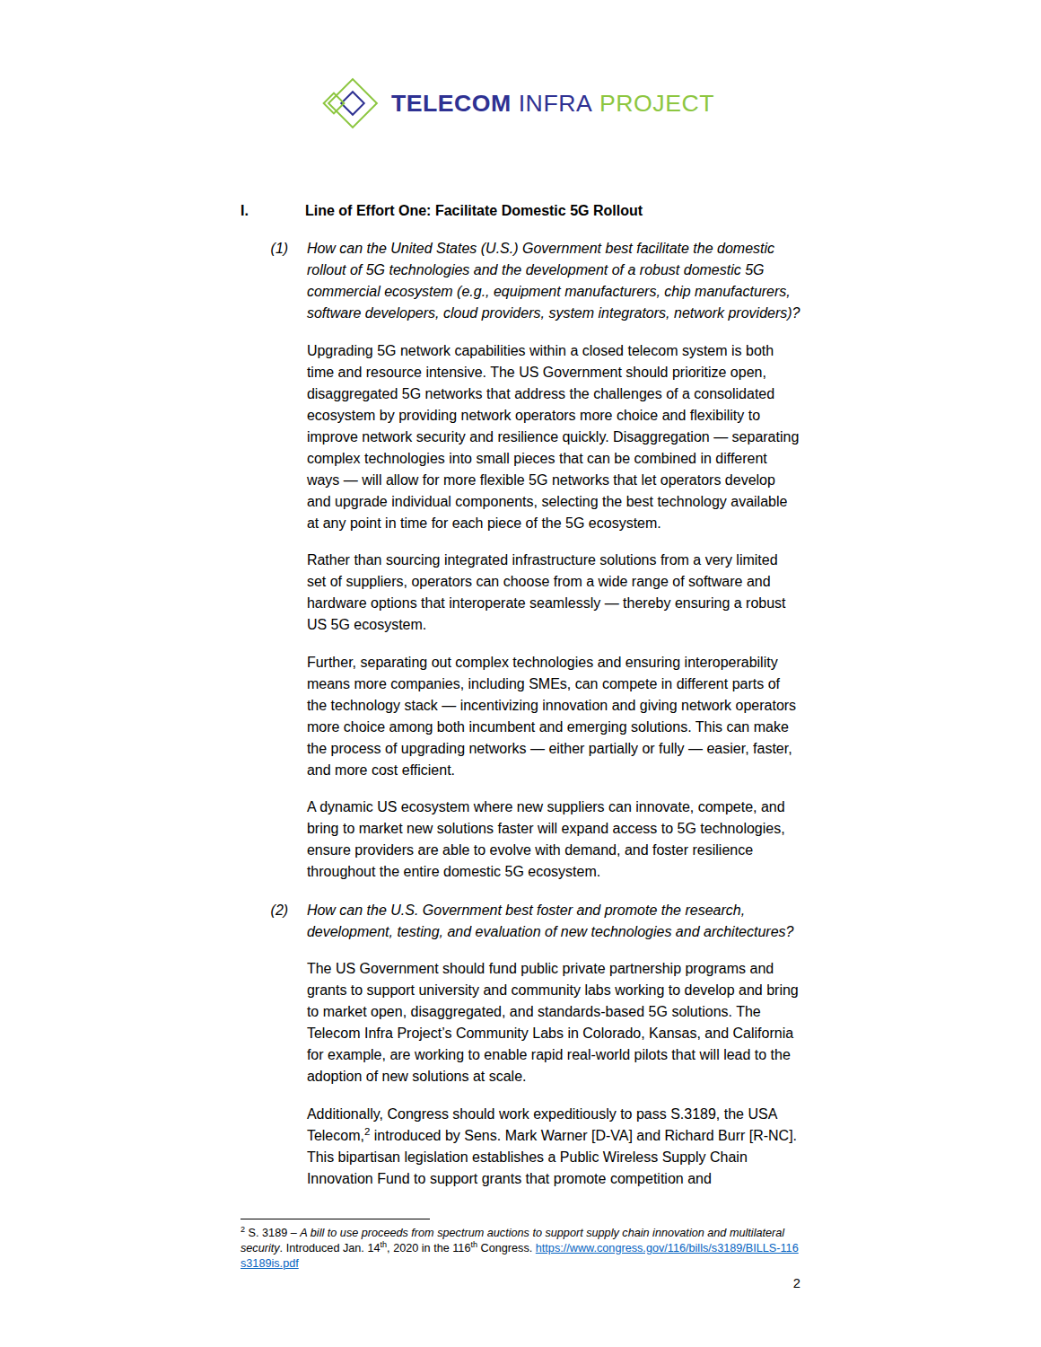TELECOM INFRA PROJECT
I. Line of Effort One: Facilitate Domestic 5G Rollout
(1) How can the United States (U.S.) Government best facilitate the domestic rollout of 5G technologies and the development of a robust domestic 5G commercial ecosystem (e.g., equipment manufacturers, chip manufacturers, software developers, cloud providers, system integrators, network providers)?
Upgrading 5G network capabilities within a closed telecom system is both time and resource intensive. The US Government should prioritize open, disaggregated 5G networks that address the challenges of a consolidated ecosystem by providing network operators more choice and flexibility to improve network security and resilience quickly. Disaggregation — separating complex technologies into small pieces that can be combined in different ways — will allow for more flexible 5G networks that let operators develop and upgrade individual components, selecting the best technology available at any point in time for each piece of the 5G ecosystem.
Rather than sourcing integrated infrastructure solutions from a very limited set of suppliers, operators can choose from a wide range of software and hardware options that interoperate seamlessly — thereby ensuring a robust US 5G ecosystem.
Further, separating out complex technologies and ensuring interoperability means more companies, including SMEs, can compete in different parts of the technology stack — incentivizing innovation and giving network operators more choice among both incumbent and emerging solutions. This can make the process of upgrading networks — either partially or fully — easier, faster, and more cost efficient.
A dynamic US ecosystem where new suppliers can innovate, compete, and bring to market new solutions faster will expand access to 5G technologies, ensure providers are able to evolve with demand, and foster resilience throughout the entire domestic 5G ecosystem.
(2) How can the U.S. Government best foster and promote the research, development, testing, and evaluation of new technologies and architectures?
The US Government should fund public private partnership programs and grants to support university and community labs working to develop and bring to market open, disaggregated, and standards-based 5G solutions. The Telecom Infra Project’s Community Labs in Colorado, Kansas, and California for example, are working to enable rapid real-world pilots that will lead to the adoption of new solutions at scale.
Additionally, Congress should work expeditiously to pass S.3189, the USA Telecom,2 introduced by Sens. Mark Warner [D-VA] and Richard Burr [R-NC]. This bipartisan legislation establishes a Public Wireless Supply Chain Innovation Fund to support grants that promote competition and
2 S. 3189 – A bill to use proceeds from spectrum auctions to support supply chain innovation and multilateral security. Introduced Jan. 14th, 2020 in the 116th Congress. https://www.congress.gov/116/bills/s3189/BILLS-116s3189is.pdf
2